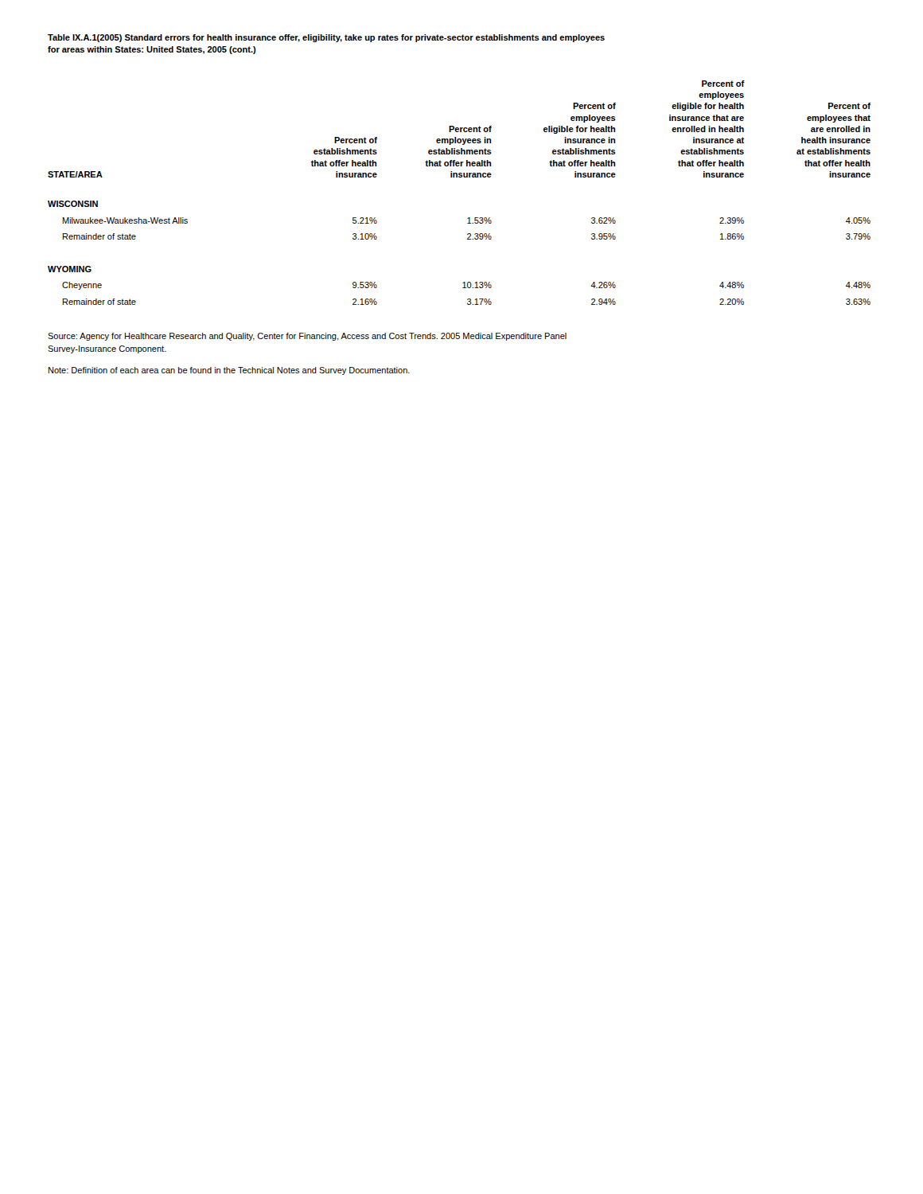Table IX.A.1(2005) Standard errors for health insurance offer, eligibility, take up rates for private-sector establishments and employees
for areas within States: United States, 2005 (cont.)
| STATE/AREA | Percent of establishments that offer health insurance | Percent of employees in establishments that offer health insurance | Percent of employees eligible for health insurance in establishments that offer health insurance | Percent of employees eligible for health insurance that are enrolled in health insurance at establishments that offer health insurance | Percent of employees that are enrolled in health insurance at establishments that offer health insurance |
| --- | --- | --- | --- | --- | --- |
| WISCONSIN | | | | | |
| Milwaukee-Waukesha-West Allis | 5.21% | 1.53% | 3.62% | 2.39% | 4.05% |
| Remainder of state | 3.10% | 2.39% | 3.95% | 1.86% | 3.79% |
| WYOMING | | | | | |
| Cheyenne | 9.53% | 10.13% | 4.26% | 4.48% | 4.48% |
| Remainder of state | 2.16% | 3.17% | 2.94% | 2.20% | 3.63% |
Source: Agency for Healthcare Research and Quality, Center for Financing, Access and Cost Trends. 2005 Medical Expenditure Panel
Survey-Insurance Component.
Note: Definition of each area can be found in the Technical Notes and Survey Documentation.